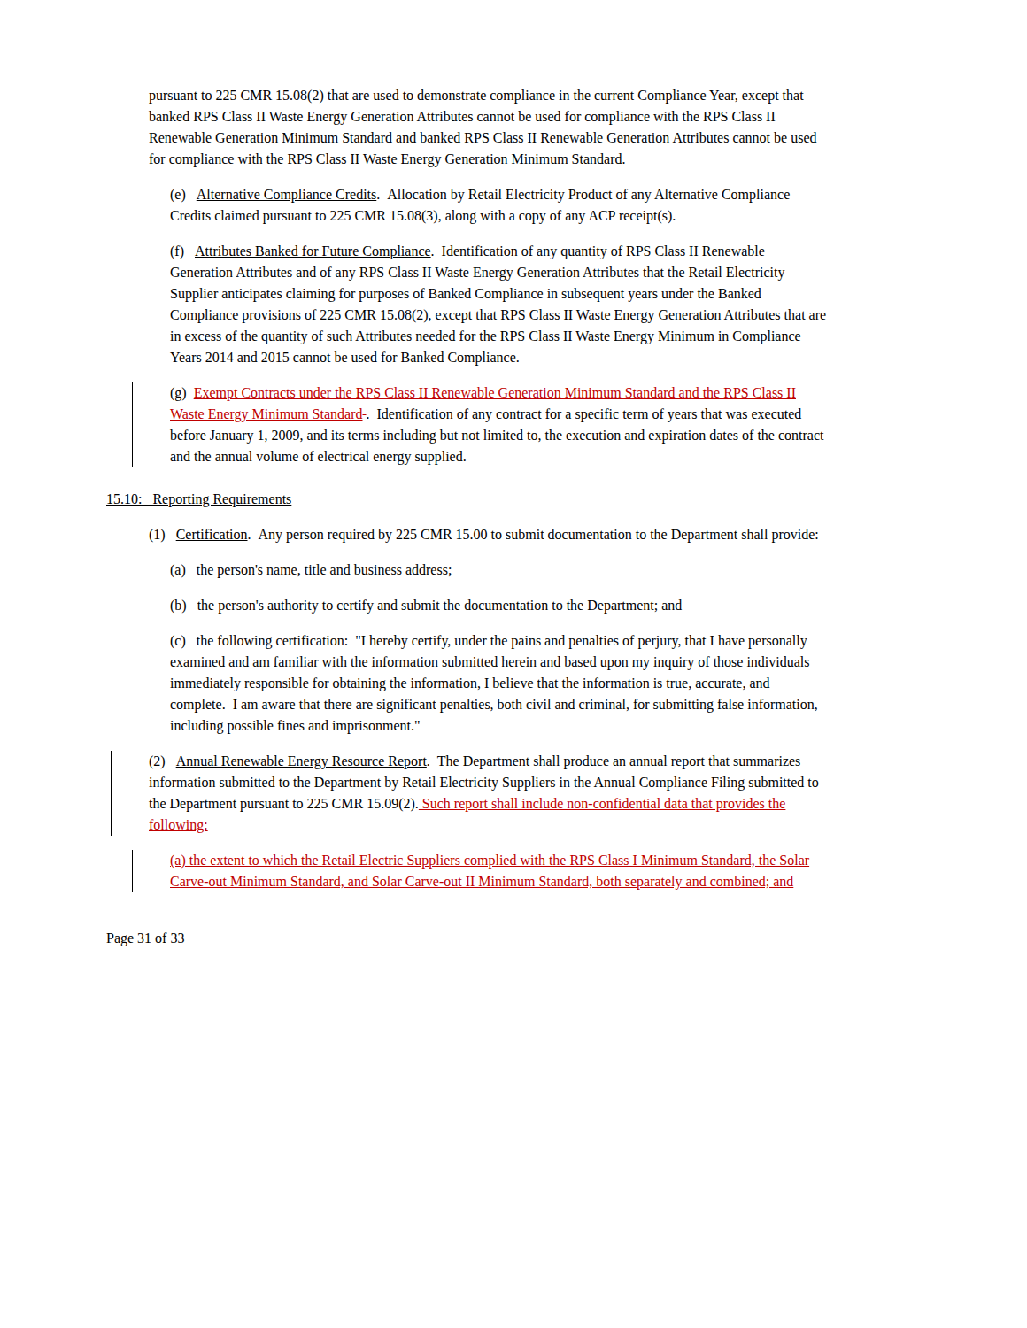pursuant to 225 CMR 15.08(2) that are used to demonstrate compliance in the current Compliance Year, except that banked RPS Class II Waste Energy Generation Attributes cannot be used for compliance with the RPS Class II Renewable Generation Minimum Standard and banked RPS Class II Renewable Generation Attributes cannot be used for compliance with the RPS Class II Waste Energy Generation Minimum Standard.
(e) Alternative Compliance Credits. Allocation by Retail Electricity Product of any Alternative Compliance Credits claimed pursuant to 225 CMR 15.08(3), along with a copy of any ACP receipt(s).
(f) Attributes Banked for Future Compliance. Identification of any quantity of RPS Class II Renewable Generation Attributes and of any RPS Class II Waste Energy Generation Attributes that the Retail Electricity Supplier anticipates claiming for purposes of Banked Compliance in subsequent years under the Banked Compliance provisions of 225 CMR 15.08(2), except that RPS Class II Waste Energy Generation Attributes that are in excess of the quantity of such Attributes needed for the RPS Class II Waste Energy Minimum in Compliance Years 2014 and 2015 cannot be used for Banked Compliance.
(g) Exempt Contracts under the RPS Class II Renewable Generation Minimum Standard and the RPS Class II Waste Energy Minimum Standard . Identification of any contract for a specific term of years that was executed before January 1, 2009, and its terms including but not limited to, the execution and expiration dates of the contract and the annual volume of electrical energy supplied.
15.10: Reporting Requirements
(1) Certification. Any person required by 225 CMR 15.00 to submit documentation to the Department shall provide:
(a) the person's name, title and business address;
(b) the person's authority to certify and submit the documentation to the Department; and
(c) the following certification: "I hereby certify, under the pains and penalties of perjury, that I have personally examined and am familiar with the information submitted herein and based upon my inquiry of those individuals immediately responsible for obtaining the information, I believe that the information is true, accurate, and complete. I am aware that there are significant penalties, both civil and criminal, for submitting false information, including possible fines and imprisonment."
(2) Annual Renewable Energy Resource Report. The Department shall produce an annual report that summarizes information submitted to the Department by Retail Electricity Suppliers in the Annual Compliance Filing submitted to the Department pursuant to 225 CMR 15.09(2). Such report shall include non-confidential data that provides the following:
(a) the extent to which the Retail Electric Suppliers complied with the RPS Class I Minimum Standard, the Solar Carve-out Minimum Standard, and Solar Carve-out II Minimum Standard, both separately and combined; and
Page 31 of 33